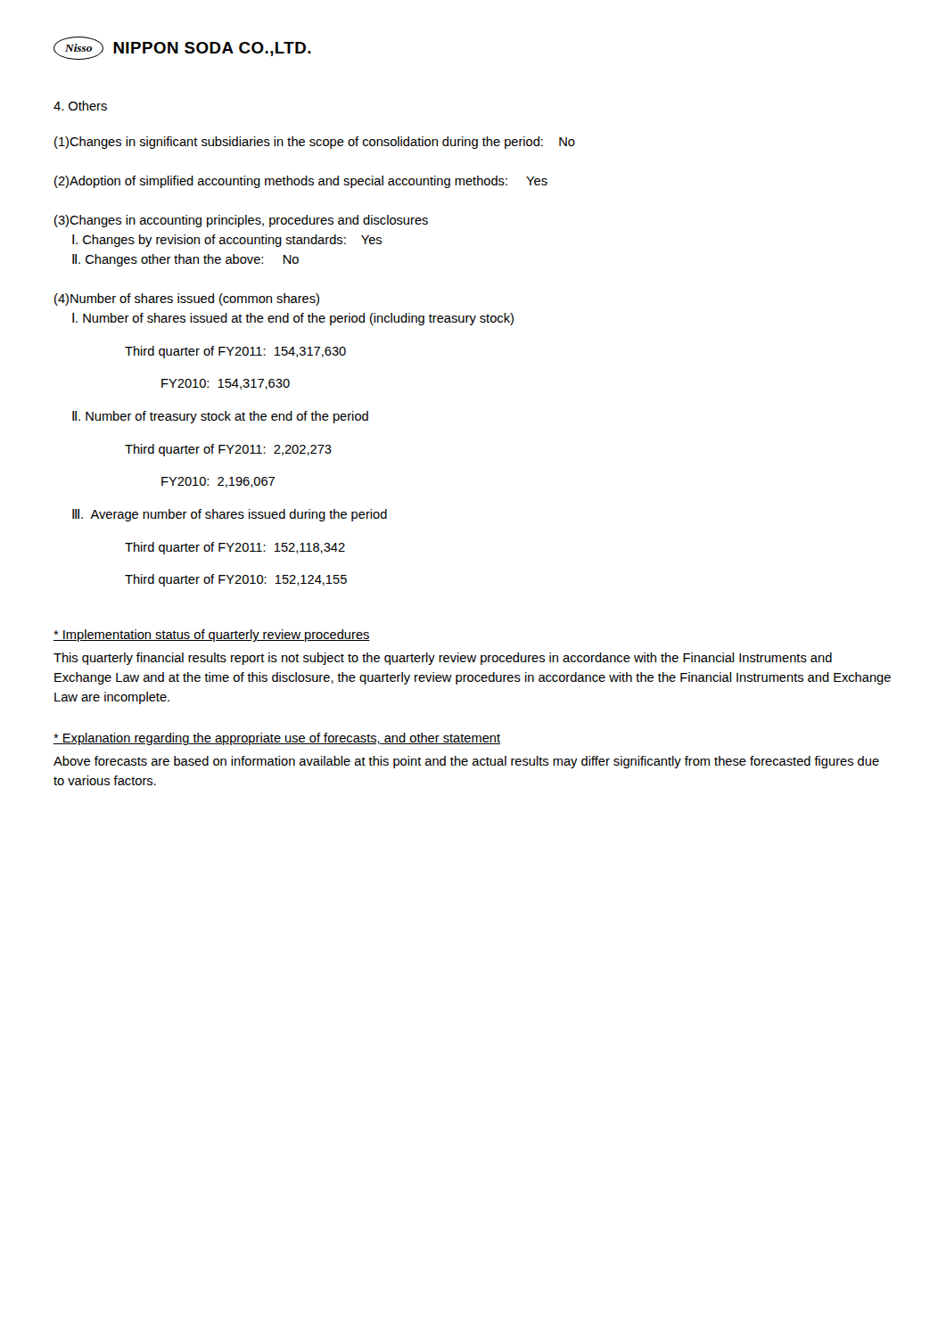Nisso NIPPON SODA CO.,LTD.
4. Others
(1)Changes in significant subsidiaries in the scope of consolidation during the period: No
(2)Adoption of simplified accounting methods and special accounting methods: Yes
(3)Changes in accounting principles, procedures and disclosures
Ⅰ. Changes by revision of accounting standards: Yes
Ⅱ. Changes other than the above: No
(4)Number of shares issued (common shares)
Ⅰ. Number of shares issued at the end of the period (including treasury stock)
Third quarter of FY2011: 154,317,630
FY2010: 154,317,630
Ⅱ. Number of treasury stock at the end of the period
Third quarter of FY2011: 2,202,273
FY2010: 2,196,067
Ⅲ. Average number of shares issued during the period
Third quarter of FY2011: 152,118,342
Third quarter of FY2010: 152,124,155
* Implementation status of quarterly review procedures
This quarterly financial results report is not subject to the quarterly review procedures in accordance with the Financial Instruments and Exchange Law and at the time of this disclosure, the quarterly review procedures in accordance with the the Financial Instruments and Exchange Law are incomplete.
* Explanation regarding the appropriate use of forecasts, and other statement
Above forecasts are based on information available at this point and the actual results may differ significantly from these forecasted figures due to various factors.